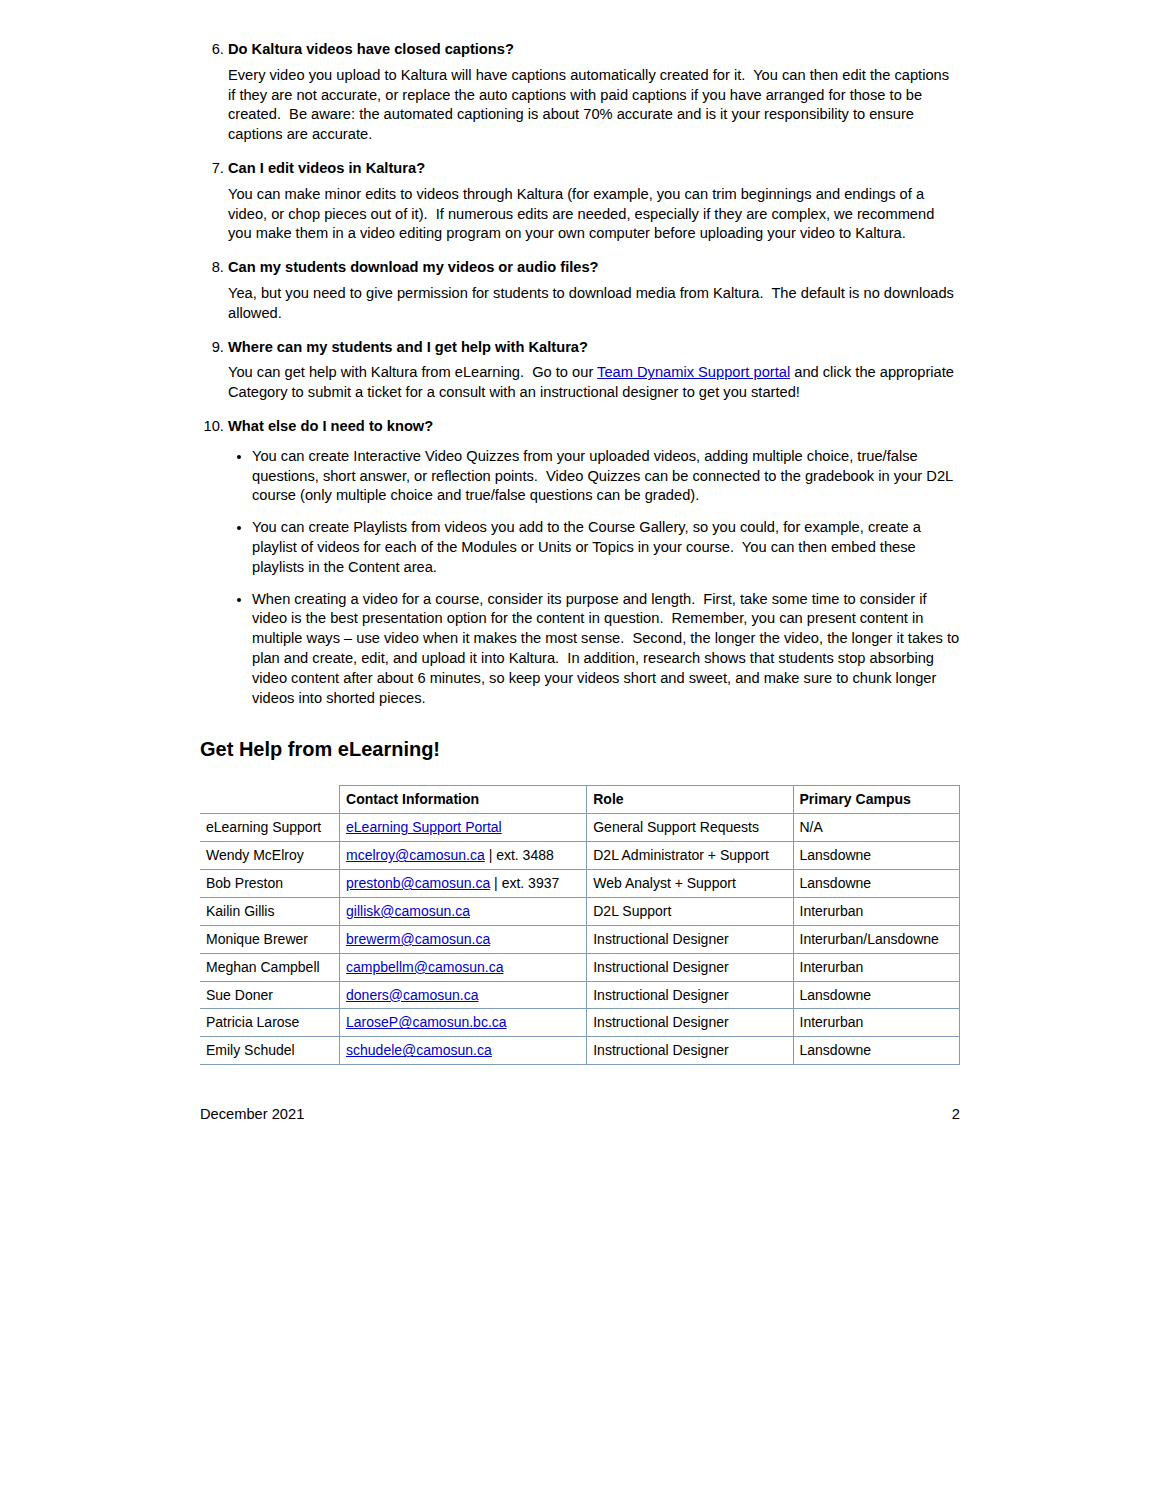Do Kaltura videos have closed captions?
Every video you upload to Kaltura will have captions automatically created for it. You can then edit the captions if they are not accurate, or replace the auto captions with paid captions if you have arranged for those to be created. Be aware: the automated captioning is about 70% accurate and is it your responsibility to ensure captions are accurate.
Can I edit videos in Kaltura?
You can make minor edits to videos through Kaltura (for example, you can trim beginnings and endings of a video, or chop pieces out of it). If numerous edits are needed, especially if they are complex, we recommend you make them in a video editing program on your own computer before uploading your video to Kaltura.
Can my students download my videos or audio files?
Yea, but you need to give permission for students to download media from Kaltura. The default is no downloads allowed.
Where can my students and I get help with Kaltura?
You can get help with Kaltura from eLearning. Go to our Team Dynamix Support portal and click the appropriate Category to submit a ticket for a consult with an instructional designer to get you started!
What else do I need to know?
You can create Interactive Video Quizzes from your uploaded videos, adding multiple choice, true/false questions, short answer, or reflection points. Video Quizzes can be connected to the gradebook in your D2L course (only multiple choice and true/false questions can be graded).
You can create Playlists from videos you add to the Course Gallery, so you could, for example, create a playlist of videos for each of the Modules or Units or Topics in your course. You can then embed these playlists in the Content area.
When creating a video for a course, consider its purpose and length. First, take some time to consider if video is the best presentation option for the content in question. Remember, you can present content in multiple ways – use video when it makes the most sense. Second, the longer the video, the longer it takes to plan and create, edit, and upload it into Kaltura. In addition, research shows that students stop absorbing video content after about 6 minutes, so keep your videos short and sweet, and make sure to chunk longer videos into shorted pieces.
Get Help from eLearning!
| | Contact Information | Role | Primary Campus |
| eLearning Support | eLearning Support Portal | General Support Requests | N/A |
| Wendy McElroy | mcelroy@camosun.ca / ext. 3488 | D2L Administrator + Support | Lansdowne |
| Bob Preston | prestonb@camosun.ca / ext. 3937 | Web Analyst + Support | Lansdowne |
| Kailin Gillis | gillisk@camosun.ca | D2L Support | Interurban |
| Monique Brewer | brewerm@camosun.ca | Instructional Designer | Interurban/Lansdowne |
| Meghan Campbell | campbellm@camosun.ca | Instructional Designer | Interurban |
| Sue Doner | doners@camosun.ca | Instructional Designer | Lansdowne |
| Patricia Larose | LaroseP@camosun.bc.ca | Instructional Designer | Interurban |
| Emily Schudel | schudele@camosun.ca | Instructional Designer | Lansdowne |
December 2021 2